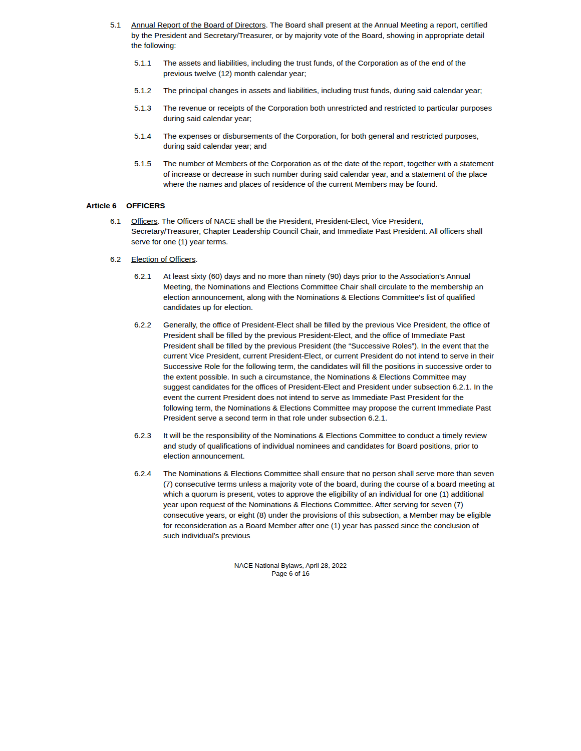5.1
Annual Report of the Board of Directors. The Board shall present at the Annual Meeting a report, certified by the President and Secretary/Treasurer, or by majority vote of the Board, showing in appropriate detail the following:
5.1.1
The assets and liabilities, including the trust funds, of the Corporation as of the end of the previous twelve (12) month calendar year;
5.1.2
The principal changes in assets and liabilities, including trust funds, during said calendar year;
5.1.3
The revenue or receipts of the Corporation both unrestricted and restricted to particular purposes during said calendar year;
5.1.4
The expenses or disbursements of the Corporation, for both general and restricted purposes, during said calendar year; and
5.1.5
The number of Members of the Corporation as of the date of the report, together with a statement of increase or decrease in such number during said calendar year, and a statement of the place where the names and places of residence of the current Members may be found.
Article 6 OFFICERS
6.1
Officers. The Officers of NACE shall be the President, President-Elect, Vice President, Secretary/Treasurer, Chapter Leadership Council Chair, and Immediate Past President. All officers shall serve for one (1) year terms.
6.2
Election of Officers.
6.2.1
At least sixty (60) days and no more than ninety (90) days prior to the Association's Annual Meeting, the Nominations and Elections Committee Chair shall circulate to the membership an election announcement, along with the Nominations & Elections Committee's list of qualified candidates up for election.
6.2.2
Generally, the office of President-Elect shall be filled by the previous Vice President, the office of President shall be filled by the previous President-Elect, and the office of Immediate Past President shall be filled by the previous President (the “Successive Roles”). In the event that the current Vice President, current President-Elect, or current President do not intend to serve in their Successive Role for the following term, the candidates will fill the positions in successive order to the extent possible. In such a circumstance, the Nominations & Elections Committee may suggest candidates for the offices of President-Elect and President under subsection 6.2.1. In the event the current President does not intend to serve as Immediate Past President for the following term, the Nominations & Elections Committee may propose the current Immediate Past President serve a second term in that role under subsection 6.2.1.
6.2.3
It will be the responsibility of the Nominations & Elections Committee to conduct a timely review and study of qualifications of individual nominees and candidates for Board positions, prior to election announcement.
6.2.4
The Nominations & Elections Committee shall ensure that no person shall serve more than seven (7) consecutive terms unless a majority vote of the board, during the course of a board meeting at which a quorum is present, votes to approve the eligibility of an individual for one (1) additional year upon request of the Nominations & Elections Committee. After serving for seven (7) consecutive years, or eight (8) under the provisions of this subsection, a Member may be eligible for reconsideration as a Board Member after one (1) year has passed since the conclusion of such individual’s previous
NACE National Bylaws, April 28, 2022
Page 6 of 16